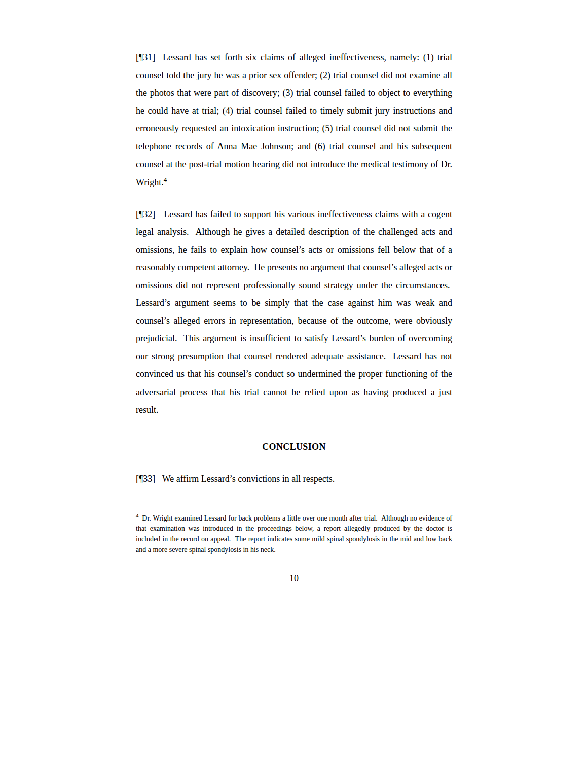[¶31] Lessard has set forth six claims of alleged ineffectiveness, namely: (1) trial counsel told the jury he was a prior sex offender; (2) trial counsel did not examine all the photos that were part of discovery; (3) trial counsel failed to object to everything he could have at trial; (4) trial counsel failed to timely submit jury instructions and erroneously requested an intoxication instruction; (5) trial counsel did not submit the telephone records of Anna Mae Johnson; and (6) trial counsel and his subsequent counsel at the post-trial motion hearing did not introduce the medical testimony of Dr. Wright.4
[¶32] Lessard has failed to support his various ineffectiveness claims with a cogent legal analysis. Although he gives a detailed description of the challenged acts and omissions, he fails to explain how counsel’s acts or omissions fell below that of a reasonably competent attorney. He presents no argument that counsel’s alleged acts or omissions did not represent professionally sound strategy under the circumstances. Lessard’s argument seems to be simply that the case against him was weak and counsel’s alleged errors in representation, because of the outcome, were obviously prejudicial. This argument is insufficient to satisfy Lessard’s burden of overcoming our strong presumption that counsel rendered adequate assistance. Lessard has not convinced us that his counsel’s conduct so undermined the proper functioning of the adversarial process that his trial cannot be relied upon as having produced a just result.
CONCLUSION
[¶33] We affirm Lessard’s convictions in all respects.
4 Dr. Wright examined Lessard for back problems a little over one month after trial. Although no evidence of that examination was introduced in the proceedings below, a report allegedly produced by the doctor is included in the record on appeal. The report indicates some mild spinal spondylosis in the mid and low back and a more severe spinal spondylosis in his neck.
10